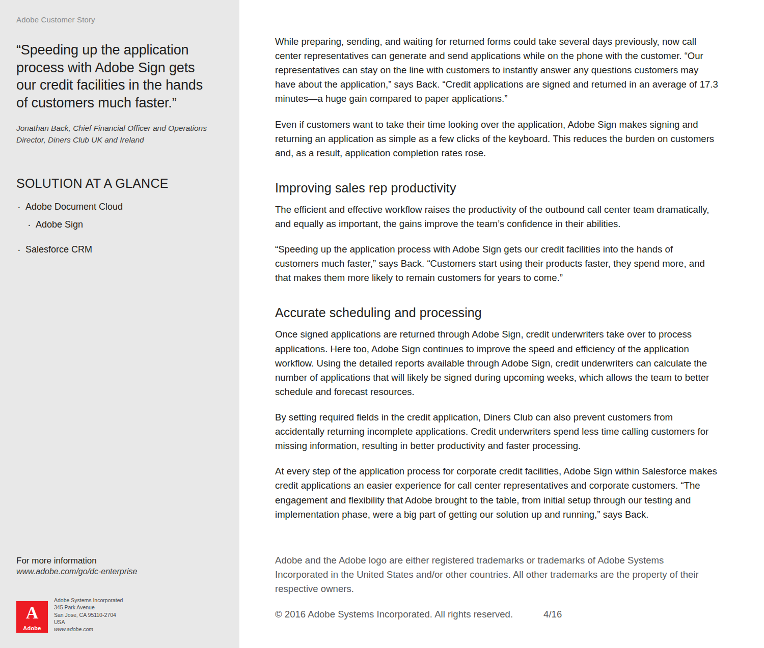Adobe Customer Story
“Speeding up the application process with Adobe Sign gets our credit facilities in the hands of customers much faster.”
Jonathan Back, Chief Financial Officer and Operations Director, Diners Club UK and Ireland
SOLUTION AT A GLANCE
Adobe Document Cloud
Adobe Sign
Salesforce CRM
For more information
www.adobe.com/go/dc-enterprise
A Adobe
Adobe Systems Incorporated
345 Park Avenue
San Jose, CA 95110-2704
USA
www.adobe.com
While preparing, sending, and waiting for returned forms could take several days previously, now call center representatives can generate and send applications while on the phone with the customer. “Our representatives can stay on the line with customers to instantly answer any questions customers may have about the application,” says Back. “Credit applications are signed and returned in an average of 17.3 minutes—a huge gain compared to paper applications.”
Even if customers want to take their time looking over the application, Adobe Sign makes signing and returning an application as simple as a few clicks of the keyboard. This reduces the burden on customers and, as a result, application completion rates rose.
Improving sales rep productivity
The efficient and effective workflow raises the productivity of the outbound call center team dramatically, and equally as important, the gains improve the team’s confidence in their abilities.
“Speeding up the application process with Adobe Sign gets our credit facilities into the hands of customers much faster,” says Back. “Customers start using their products faster, they spend more, and that makes them more likely to remain customers for years to come.”
Accurate scheduling and processing
Once signed applications are returned through Adobe Sign, credit underwriters take over to process applications. Here too, Adobe Sign continues to improve the speed and efficiency of the application workflow. Using the detailed reports available through Adobe Sign, credit underwriters can calculate the number of applications that will likely be signed during upcoming weeks, which allows the team to better schedule and forecast resources.
By setting required fields in the credit application, Diners Club can also prevent customers from accidentally returning incomplete applications. Credit underwriters spend less time calling customers for missing information, resulting in better productivity and faster processing.
At every step of the application process for corporate credit facilities, Adobe Sign within Salesforce makes credit applications an easier experience for call center representatives and corporate customers. “The engagement and flexibility that Adobe brought to the table, from initial setup through our testing and implementation phase, were a big part of getting our solution up and running,” says Back.
Adobe and the Adobe logo are either registered trademarks or trademarks of Adobe Systems Incorporated in the United States and/or other countries. All other trademarks are the property of their respective owners.
© 2016 Adobe Systems Incorporated. All rights reserved. 4/16